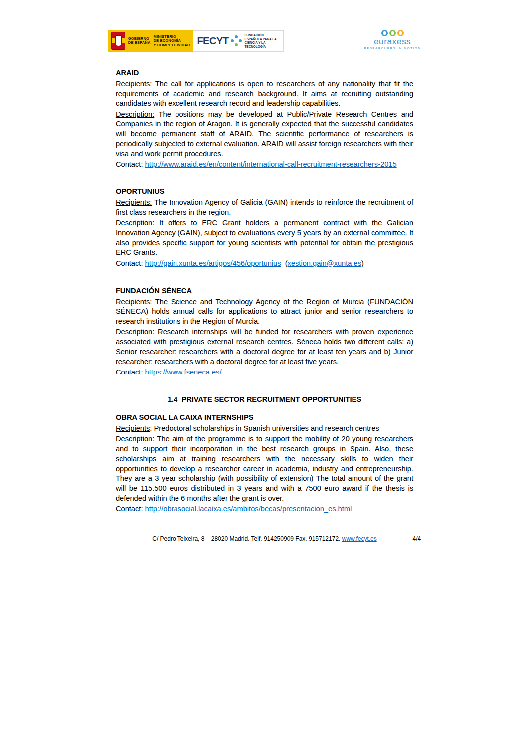Gobierno
de España
Ministerio
de Economía
y Competitividad
FECYT Fundación Española para la Ciencia y la Tecnología
euraxess
Researchers in Motion
ARAID
Recipients: The call for applications is open to researchers of any nationality that fit the requirements of academic and research background. It aims at recruiting outstanding candidates with excellent research record and leadership capabilities.
Description: The positions may be developed at Public/Private Research Centres and Companies in the region of Aragon. It is generally expected that the successful candidates will become permanent staff of ARAID. The scientific performance of researchers is periodically subjected to external evaluation. ARAID will assist foreign researchers with their visa and work permit procedures.
Contact: http://www.araid.es/en/content/international-call-recruitment-researchers-2015
OPORTUNIUS
Recipients: The Innovation Agency of Galicia (GAIN) intends to reinforce the recruitment of first class researchers in the region.
Description: It offers to ERC Grant holders a permanent contract with the Galician Innovation Agency (GAIN), subject to evaluations every 5 years by an external committee. It also provides specific support for young scientists with potential for obtain the prestigious ERC Grants.
Contact: http://gain.xunta.es/artigos/456/oportunius (xestion.gain@xunta.es)
Fundación Séneca
Recipients: The Science and Technology Agency of the Region of Murcia (FUNDACIÓN SÉNECA) holds annual calls for applications to attract junior and senior researchers to research institutions in the Region of Murcia.
Description: Research internships will be funded for researchers with proven experience associated with prestigious external research centres. Séneca holds two different calls: a) Senior researcher: researchers with a doctoral degree for at least ten years and b) Junior researcher: researchers with a doctoral degree for at least five years.
Contact: https://www.fseneca.es/
1.4 Private sector recruitment opportunities
Obra Social La Caixa Internships
Recipients: Predoctoral scholarships in Spanish universities and research centres
Description: The aim of the programme is to support the mobility of 20 young researchers and to support their incorporation in the best research groups in Spain. Also, these scholarships aim at training researchers with the necessary skills to widen their opportunities to develop a researcher career in academia, industry and entrepreneurship. They are a 3 year scholarship (with possibility of extension) The total amount of the grant will be 115.500 euros distributed in 3 years and with a 7500 euro award if the thesis is defended within the 6 months after the grant is over.
Contact: http://obrasocial.lacaixa.es/ambitos/becas/presentacion_es.html
C/ Pedro Teixeira, 8 – 28020 Madrid. Telf. 914250909 Fax. 915712172. www.fecyt.es 4/4